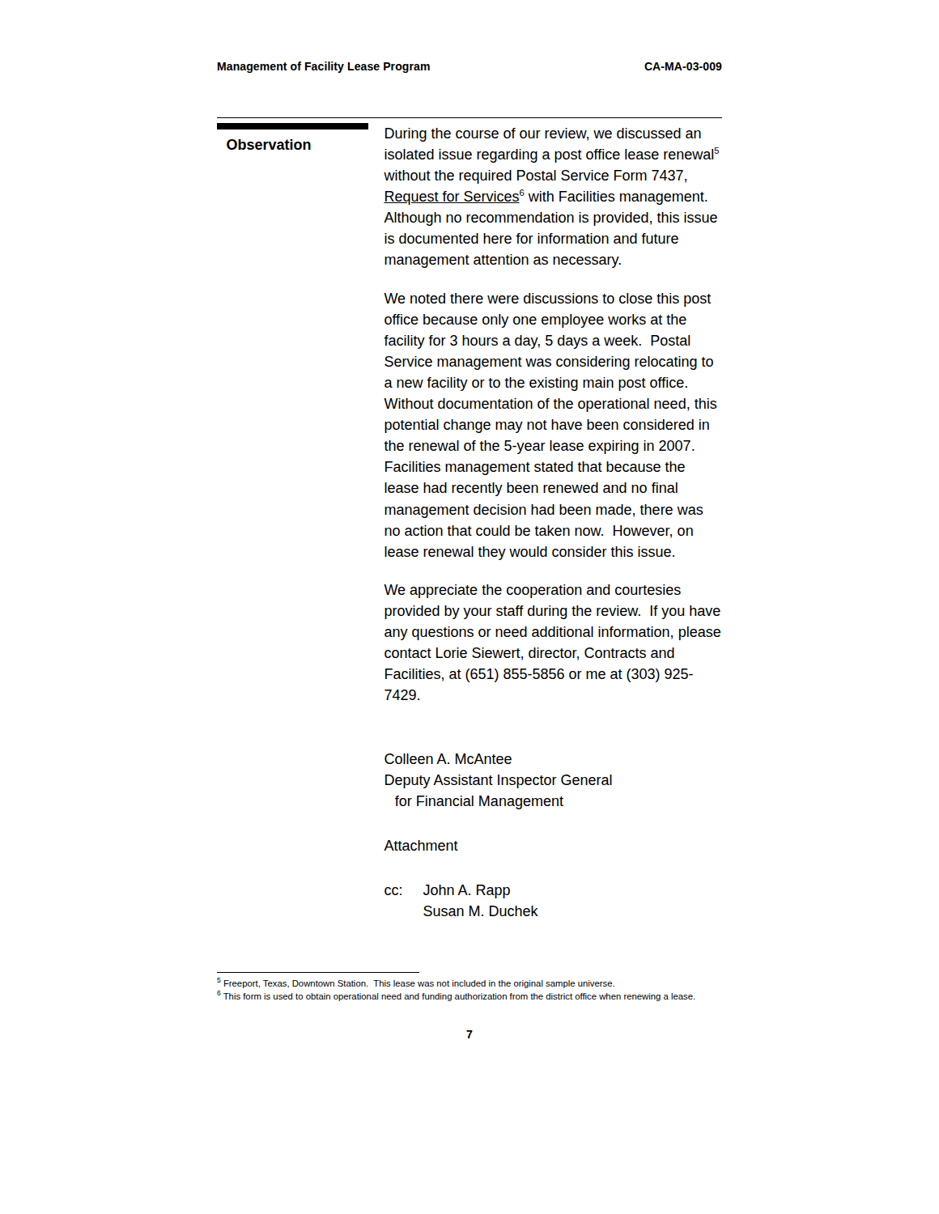Management of Facility Lease Program
CA-MA-03-009
Observation
During the course of our review, we discussed an isolated issue regarding a post office lease renewal5 without the required Postal Service Form 7437, Request for Services6 with Facilities management. Although no recommendation is provided, this issue is documented here for information and future management attention as necessary.
We noted there were discussions to close this post office because only one employee works at the facility for 3 hours a day, 5 days a week. Postal Service management was considering relocating to a new facility or to the existing main post office. Without documentation of the operational need, this potential change may not have been considered in the renewal of the 5-year lease expiring in 2007. Facilities management stated that because the lease had recently been renewed and no final management decision had been made, there was no action that could be taken now. However, on lease renewal they would consider this issue.
We appreciate the cooperation and courtesies provided by your staff during the review. If you have any questions or need additional information, please contact Lorie Siewert, director, Contracts and Facilities, at (651) 855-5856 or me at (303) 925-7429.
Colleen A. McAntee
Deputy Assistant Inspector General
for Financial Management
Attachment
cc:
John A. Rapp
Susan M. Duchek
5 Freeport, Texas, Downtown Station. This lease was not included in the original sample universe.
6 This form is used to obtain operational need and funding authorization from the district office when renewing a lease.
7